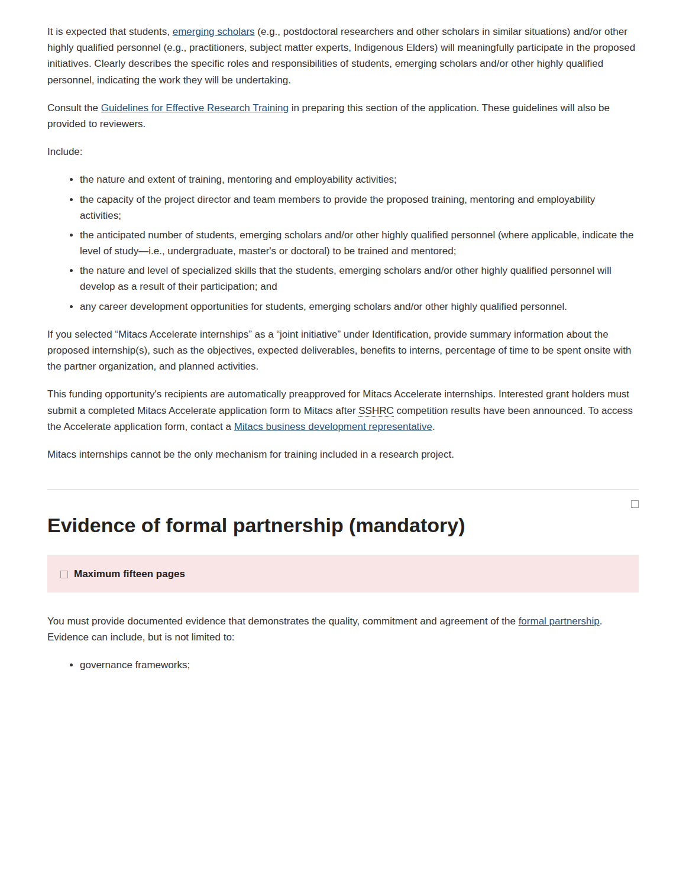It is expected that students, emerging scholars (e.g., postdoctoral researchers and other scholars in similar situations) and/or other highly qualified personnel (e.g., practitioners, subject matter experts, Indigenous Elders) will meaningfully participate in the proposed initiatives. Clearly describes the specific roles and responsibilities of students, emerging scholars and/or other highly qualified personnel, indicating the work they will be undertaking.
Consult the Guidelines for Effective Research Training in preparing this section of the application. These guidelines will also be provided to reviewers.
Include:
the nature and extent of training, mentoring and employability activities;
the capacity of the project director and team members to provide the proposed training, mentoring and employability activities;
the anticipated number of students, emerging scholars and/or other highly qualified personnel (where applicable, indicate the level of study—i.e., undergraduate, master's or doctoral) to be trained and mentored;
the nature and level of specialized skills that the students, emerging scholars and/or other highly qualified personnel will develop as a result of their participation; and
any career development opportunities for students, emerging scholars and/or other highly qualified personnel.
If you selected “Mitacs Accelerate internships” as a “joint initiative” under Identification, provide summary information about the proposed internship(s), such as the objectives, expected deliverables, benefits to interns, percentage of time to be spent onsite with the partner organization, and planned activities.
This funding opportunity's recipients are automatically preapproved for Mitacs Accelerate internships. Interested grant holders must submit a completed Mitacs Accelerate application form to Mitacs after SSHRC competition results have been announced. To access the Accelerate application form, contact a Mitacs business development representative.
Mitacs internships cannot be the only mechanism for training included in a research project.
Evidence of formal partnership (mandatory)
Maximum fifteen pages
You must provide documented evidence that demonstrates the quality, commitment and agreement of the formal partnership. Evidence can include, but is not limited to:
governance frameworks;